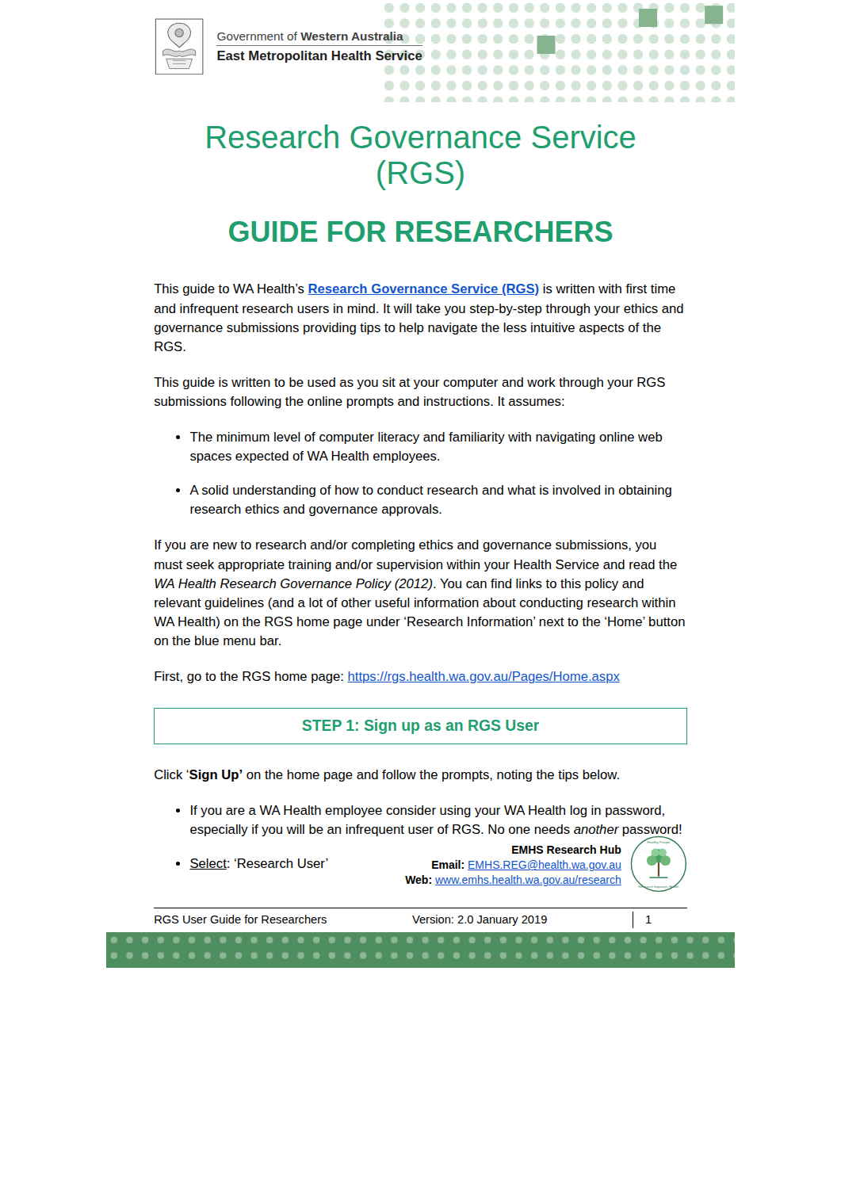Government of Western Australia
East Metropolitan Health Service
Research Governance Service
(RGS)
GUIDE FOR RESEARCHERS
This guide to WA Health’s Research Governance Service (RGS) is written with first time and infrequent research users in mind. It will take you step-by-step through your ethics and governance submissions providing tips to help navigate the less intuitive aspects of the RGS.
This guide is written to be used as you sit at your computer and work through your RGS submissions following the online prompts and instructions. It assumes:
The minimum level of computer literacy and familiarity with navigating online web spaces expected of WA Health employees.
A solid understanding of how to conduct research and what is involved in obtaining research ethics and governance approvals.
If you are new to research and/or completing ethics and governance submissions, you must seek appropriate training and/or supervision within your Health Service and read the WA Health Research Governance Policy (2012). You can find links to this policy and relevant guidelines (and a lot of other useful information about conducting research within WA Health) on the RGS home page under ‘Research Information’ next to the ‘Home’ button on the blue menu bar.
First, go to the RGS home page: https://rgs.health.wa.gov.au/Pages/Home.aspx
STEP 1: Sign up as an RGS User
Click ‘Sign Up’ on the home page and follow the prompts, noting the tips below.
If you are a WA Health employee consider using your WA Health log in password, especially if you will be an infrequent user of RGS. No one needs another password!
Select: ‘Research User’
EMHS Research Hub
Email: EMHS.REG@health.wa.gov.au
Web: www.emhs.health.wa.gov.au/research
Healthy People Research Improves Health
RGS User Guide for Researchers
Version: 2.0 January 2019
1